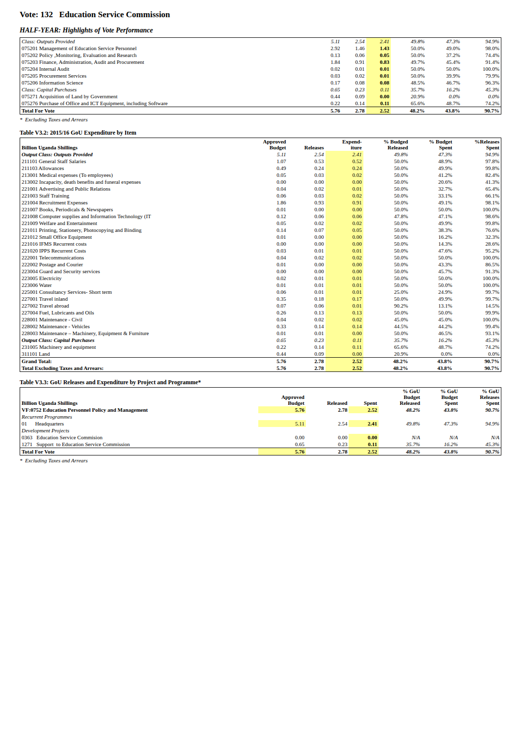Vote: 132 Education Service Commission
HALF-YEAR: Highlights of Vote Performance
| Class: Outputs Provided | 5.11 | 2.54 | 2.41 | 49.8% | 47.3% | 94.9% |
| 075201 Management of Education Service Personnel | 2.92 | 1.46 | 1.43 | 50.0% | 49.0% | 98.0% |
| 075202 Policy ,Monitoring, Evaluation and Research | 0.13 | 0.06 | 0.05 | 50.0% | 37.2% | 74.4% |
| 075203 Finance, Administration, Audit and Procurement | 1.84 | 0.91 | 0.83 | 49.7% | 45.4% | 91.4% |
| 075204 Internal Audit | 0.02 | 0.01 | 0.01 | 50.0% | 50.0% | 100.0% |
| 075205 Procurement Services | 0.03 | 0.02 | 0.01 | 50.0% | 39.9% | 79.9% |
| 075206 Information Science | 0.17 | 0.08 | 0.08 | 48.5% | 46.7% | 96.3% |
| Class: Capital Purchases | 0.65 | 0.23 | 0.11 | 35.7% | 16.2% | 45.3% |
| 075271 Acquisition of Land by Government | 0.44 | 0.09 | 0.00 | 20.9% | 0.0% | 0.0% |
| 075276 Purchase of Office and ICT Equipment, including Software | 0.22 | 0.14 | 0.11 | 65.6% | 48.7% | 74.2% |
| Total For Vote | 5.76 | 2.78 | 2.52 | 48.2% | 43.8% | 90.7% |
* Excluding Taxes and Arrears
Table V3.2: 2015/16 GoU Expenditure by Item
| Billion Uganda Shillings | Approved Budget | Releases | Expend- iture | % Budged Released | % Budget Spent | %Releases Spent |
| --- | --- | --- | --- | --- | --- | --- |
| Output Class: Outputs Provided | 5.11 | 2.54 | 2.41 | 49.8% | 47.3% | 94.9% |
| 211101 General Staff Salaries | 1.07 | 0.53 | 0.52 | 50.0% | 48.9% | 97.8% |
| 211103 Allowances | 0.49 | 0.24 | 0.24 | 50.0% | 49.9% | 99.8% |
| 213001 Medical expenses (To employees) | 0.05 | 0.03 | 0.02 | 50.0% | 41.2% | 82.4% |
| 213002 Incapacity, death benefits and funeral expenses | 0.00 | 0.00 | 0.00 | 50.0% | 20.6% | 41.3% |
| 221001 Advertising and Public Relations | 0.04 | 0.02 | 0.01 | 50.0% | 32.7% | 65.4% |
| 221003 Staff Training | 0.06 | 0.03 | 0.02 | 50.0% | 33.1% | 66.1% |
| 221004 Recruitment Expenses | 1.86 | 0.93 | 0.91 | 50.0% | 49.1% | 98.1% |
| 221007 Books, Periodicals & Newspapers | 0.01 | 0.00 | 0.00 | 50.0% | 50.0% | 100.0% |
| 221008 Computer supplies and Information Technology (IT | 0.12 | 0.06 | 0.06 | 47.8% | 47.1% | 98.6% |
| 221009 Welfare and Entertainment | 0.05 | 0.02 | 0.02 | 50.0% | 49.9% | 99.8% |
| 221011 Printing, Stationery, Photocopying and Binding | 0.14 | 0.07 | 0.05 | 50.0% | 38.3% | 76.6% |
| 221012 Small Office Equipment | 0.01 | 0.00 | 0.00 | 50.0% | 16.2% | 32.3% |
| 221016 IFMS Recurrent costs | 0.00 | 0.00 | 0.00 | 50.0% | 14.3% | 28.6% |
| 221020 IPPS Recurrent Costs | 0.03 | 0.01 | 0.01 | 50.0% | 47.6% | 95.2% |
| 222001 Telecommunications | 0.04 | 0.02 | 0.02 | 50.0% | 50.0% | 100.0% |
| 222002 Postage and Courier | 0.01 | 0.00 | 0.00 | 50.0% | 43.3% | 86.5% |
| 223004 Guard and Security services | 0.00 | 0.00 | 0.00 | 50.0% | 45.7% | 91.3% |
| 223005 Electricity | 0.02 | 0.01 | 0.01 | 50.0% | 50.0% | 100.0% |
| 223006 Water | 0.01 | 0.01 | 0.01 | 50.0% | 50.0% | 100.0% |
| 225001 Consultancy Services- Short term | 0.06 | 0.01 | 0.01 | 25.0% | 24.9% | 99.7% |
| 227001 Travel inland | 0.35 | 0.18 | 0.17 | 50.0% | 49.9% | 99.7% |
| 227002 Travel abroad | 0.07 | 0.06 | 0.01 | 90.2% | 13.1% | 14.5% |
| 227004 Fuel, Lubricants and Oils | 0.26 | 0.13 | 0.13 | 50.0% | 50.0% | 99.9% |
| 228001 Maintenance - Civil | 0.04 | 0.02 | 0.02 | 45.0% | 45.0% | 100.0% |
| 228002 Maintenance - Vehicles | 0.33 | 0.14 | 0.14 | 44.5% | 44.2% | 99.4% |
| 228003 Maintenance – Machinery, Equipment & Furniture | 0.01 | 0.01 | 0.00 | 50.0% | 46.5% | 93.1% |
| Output Class: Capital Purchases | 0.65 | 0.23 | 0.11 | 35.7% | 16.2% | 45.3% |
| 231005 Machinery and equipment | 0.22 | 0.14 | 0.11 | 65.6% | 48.7% | 74.2% |
| 311101 Land | 0.44 | 0.09 | 0.00 | 20.9% | 0.0% | 0.0% |
| Grand Total: | 5.76 | 2.78 | 2.52 | 48.2% | 43.8% | 90.7% |
| Total Excluding Taxes and Arrears: | 5.76 | 2.78 | 2.52 | 48.2% | 43.8% | 90.7% |
Table V3.3: GoU Releases and Expenditure by Project and Programme*
| Billion Uganda Shillings | Approved Budget | Released | Spent | % GoU Budget Released | % GoU Budget Spent | % GoU Releases Spent |
| --- | --- | --- | --- | --- | --- | --- |
| VF:0752 Education Personnel Policy and Management | 5.76 | 2.78 | 2.52 | 48.2% | 43.8% | 90.7% |
| Recurrent Programmes | | | | | | |
| 01 Headquarters | 5.11 | 2.54 | 2.41 | 49.8% | 47.3% | 94.9% |
| Development Projects | | | | | | |
| 0363 Education Service Commision | 0.00 | 0.00 | 0.00 | N/A | N/A | N/A |
| 1271 Support to Education Service Commission | 0.65 | 0.23 | 0.11 | 35.7% | 16.2% | 45.3% |
| Total For Vote | 5.76 | 2.78 | 2.52 | 48.2% | 43.8% | 90.7% |
* Excluding Taxes and Arrears